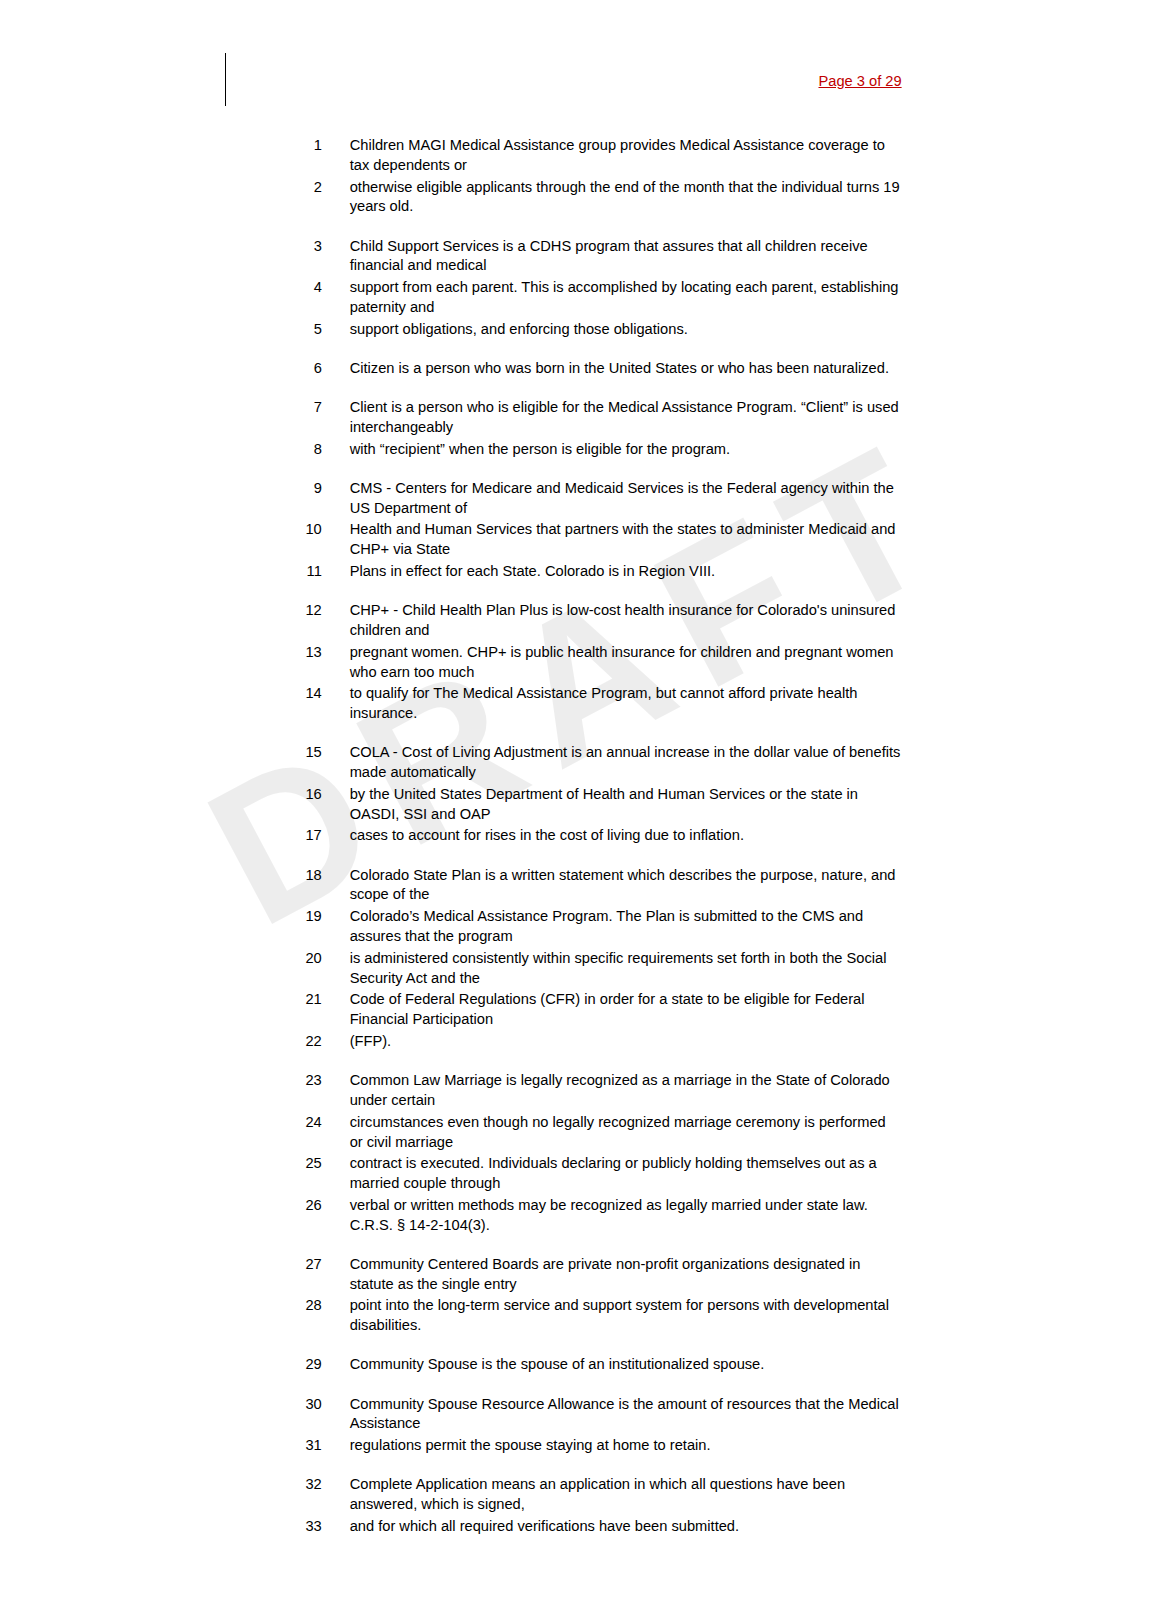Page 3 of 29
DRAFT
| 1 | Children MAGI Medical Assistance group provides Medical Assistance coverage to tax dependents or |
| 2 | otherwise eligible applicants through the end of the month that the individual turns 19 years old. |
| 3 | Child Support Services is a CDHS program that assures that all children receive financial and medical |
| 4 | support from each parent. This is accomplished by locating each parent, establishing paternity and |
| 5 | support obligations, and enforcing those obligations. |
| 6 | Citizen is a person who was born in the United States or who has been naturalized. |
| 7 | Client is a person who is eligible for the Medical Assistance Program. “Client” is used interchangeably |
| 8 | with “recipient” when the person is eligible for the program. |
| 9 | CMS - Centers for Medicare and Medicaid Services is the Federal agency within the US Department of |
| 10 | Health and Human Services that partners with the states to administer Medicaid and CHP+ via State |
| 11 | Plans in effect for each State. Colorado is in Region VIII. |
| 12 | CHP+ - Child Health Plan Plus is low-cost health insurance for Colorado's uninsured children and |
| 13 | pregnant women. CHP+ is public health insurance for children and pregnant women who earn too much |
| 14 | to qualify for The Medical Assistance Program, but cannot afford private health insurance. |
| 15 | COLA - Cost of Living Adjustment is an annual increase in the dollar value of benefits made automatically |
| 16 | by the United States Department of Health and Human Services or the state in OASDI, SSI and OAP |
| 17 | cases to account for rises in the cost of living due to inflation. |
| 18 | Colorado State Plan is a written statement which describes the purpose, nature, and scope of the |
| 19 | Colorado’s Medical Assistance Program. The Plan is submitted to the CMS and assures that the program |
| 20 | is administered consistently within specific requirements set forth in both the Social Security Act and the |
| 21 | Code of Federal Regulations (CFR) in order for a state to be eligible for Federal Financial Participation |
| 22 | (FFP). |
| 23 | Common Law Marriage is legally recognized as a marriage in the State of Colorado under certain |
| 24 | circumstances even though no legally recognized marriage ceremony is performed or civil marriage |
| 25 | contract is executed. Individuals declaring or publicly holding themselves out as a married couple through |
| 26 | verbal or written methods may be recognized as legally married under state law. C.R.S. § 14-2-104(3). |
| 27 | Community Centered Boards are private non-profit organizations designated in statute as the single entry |
| 28 | point into the long-term service and support system for persons with developmental disabilities. |
| 29 | Community Spouse is the spouse of an institutionalized spouse. |
| 30 | Community Spouse Resource Allowance is the amount of resources that the Medical Assistance |
| 31 | regulations permit the spouse staying at home to retain. |
| 32 | Complete Application means an application in which all questions have been answered, which is signed, |
| 33 | and for which all required verifications have been submitted. |